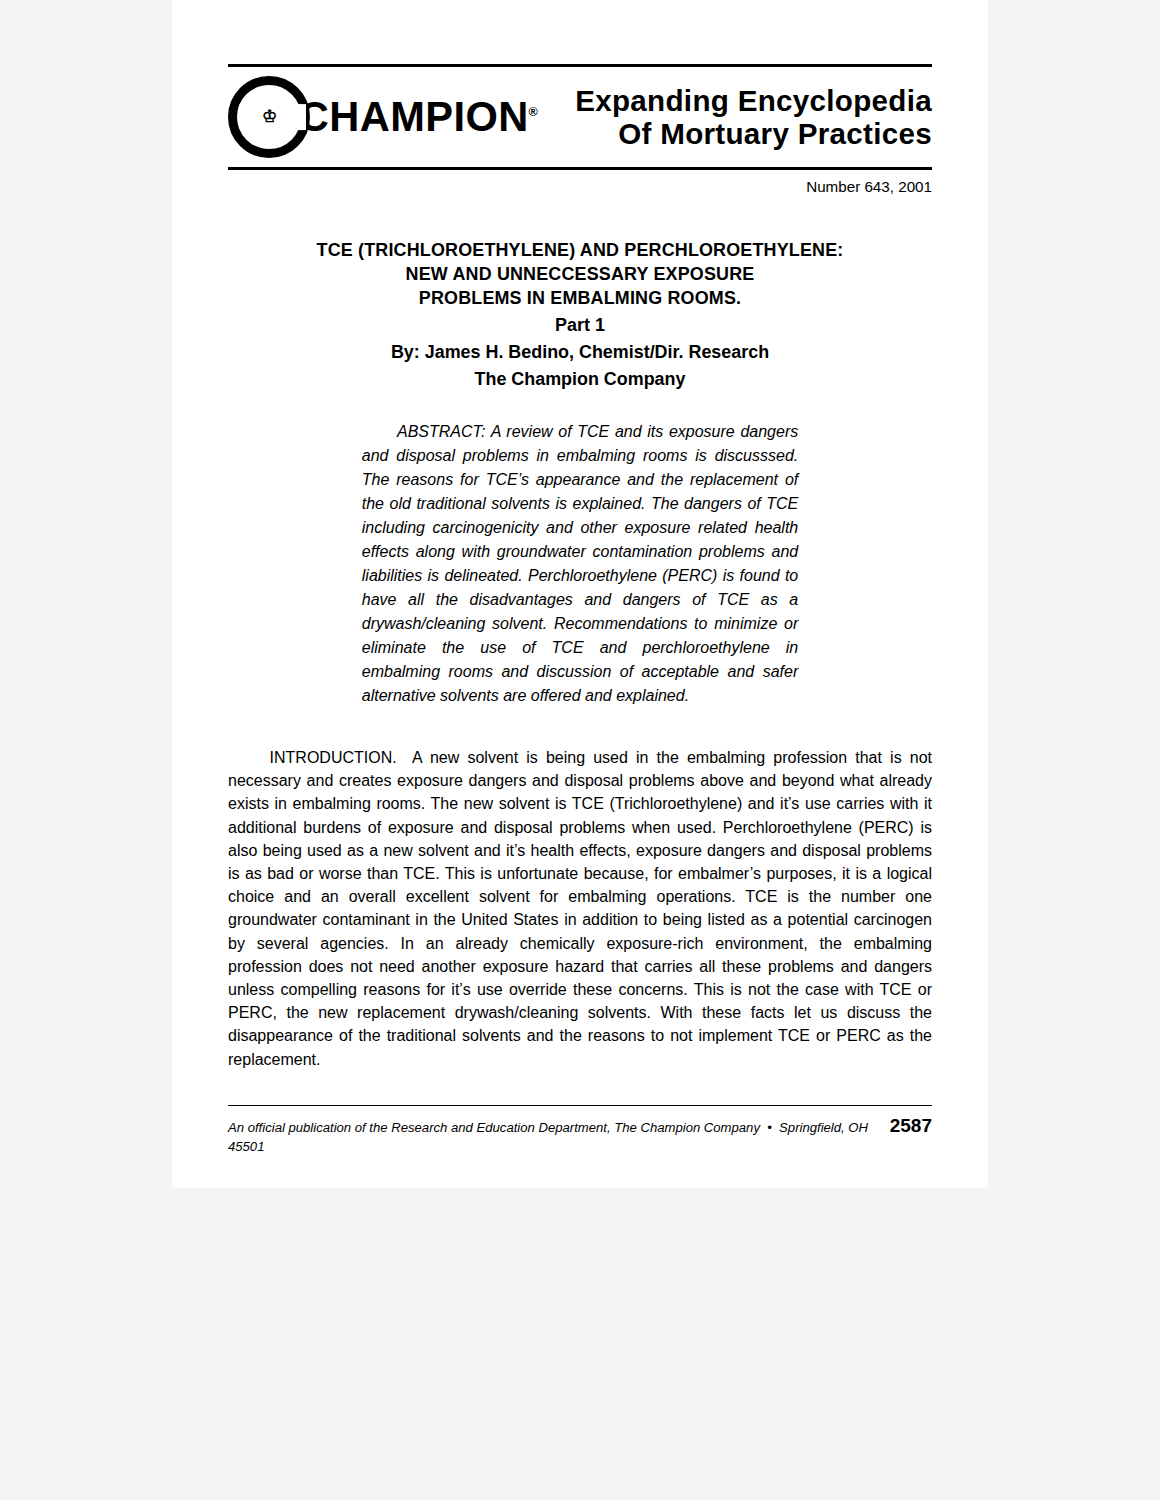♔CHAMPION®
Expanding Encyclopedia
Of Mortuary Practices
Number 643, 2001
TCE (TRICHLOROETHYLENE) AND PERCHLOROETHYLENE:
NEW AND UNNECCESSARY EXPOSURE
PROBLEMS IN EMBALMING ROOMS.
Part 1
By: James H. Bedino, Chemist/Dir. Research
The Champion Company
ABSTRACT: A review of TCE and its exposure dangers and disposal problems in embalming rooms is discusssed. The reasons for TCE’s appearance and the replacement of the old traditional solvents is explained. The dangers of TCE including carcinogenicity and other exposure related health effects along with groundwater contamination problems and liabilities is delineated. Perchloroethylene (PERC) is found to have all the disadvantages and dangers of TCE as a drywash/cleaning solvent. Recommendations to minimize or eliminate the use of TCE and perchloroethylene in embalming rooms and discussion of acceptable and safer alternative solvents are offered and explained.
INTRODUCTION. A new solvent is being used in the embalming profession that is not necessary and creates exposure dangers and disposal problems above and beyond what already exists in embalming rooms. The new solvent is TCE (Trichloroethylene) and it’s use carries with it additional burdens of exposure and disposal problems when used. Perchloroethylene (PERC) is also being used as a new solvent and it’s health effects, exposure dangers and disposal problems is as bad or worse than TCE. This is unfortunate because, for embalmer’s purposes, it is a logical choice and an overall excellent solvent for embalming operations. TCE is the number one groundwater contaminant in the United States in addition to being listed as a potential carcinogen by several agencies. In an already chemically exposure-rich environment, the embalming profession does not need another exposure hazard that carries all these problems and dangers unless compelling reasons for it’s use override these concerns. This is not the case with TCE or PERC, the new replacement drywash/cleaning solvents. With these facts let us discuss the disappearance of the traditional solvents and the reasons to not implement TCE or PERC as the replacement.
An official publication of the Research and Education Department, The Champion Company • Springfield, OH 45501 2587